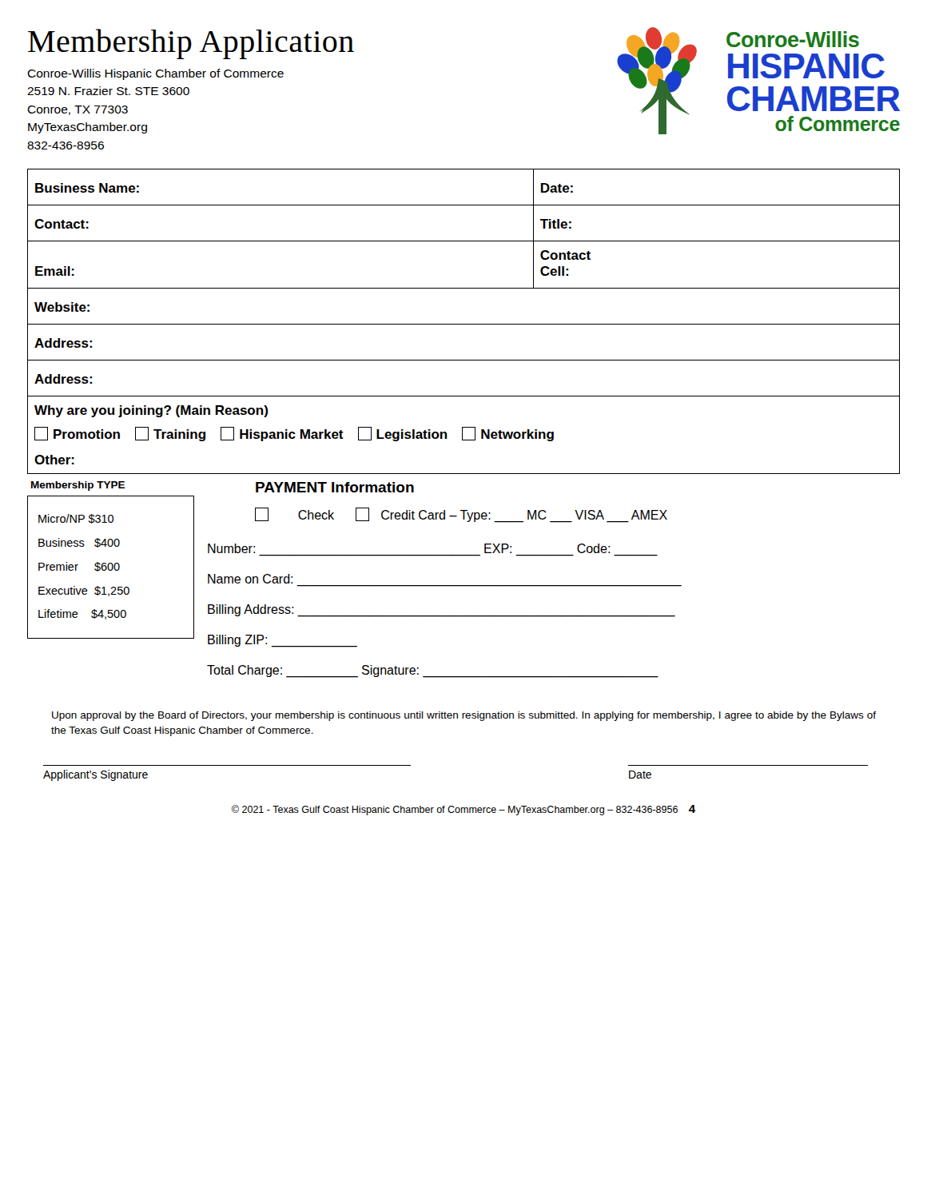Membership Application
Conroe-Willis Hispanic Chamber of Commerce
2519 N. Frazier St. STE 3600
Conroe, TX 77303
MyTexasChamber.org
832-436-8956
Conroe-Willis
HISPANIC
CHAMBER
of Commerce
| Business Name: | Date: |
| Contact: | Title: |
| Email: | Contact Cell: |
| Website: |
| Address: |
| Address: |
| Why are you joining? (Main Reason) Promotion Training Hispanic Market Legislation Networking Other: |
Membership TYPE
Micro/NP $310
Business $400
Premier $600
Executive $1,250
Lifetime $4,500
PAYMENT Information
Check Credit Card – Type: ____ MC ___ VISA ___ AMEX
Number: _______________________________ EXP: ________ Code: ______
Name on Card: ______________________________________________________
Billing Address: _____________________________________________________
Billing ZIP: ____________
Total Charge: __________ Signature: _________________________________
Upon approval by the Board of Directors, your membership is continuous until written resignation is submitted. In applying for membership, I agree to abide by the Bylaws of the Texas Gulf Coast Hispanic Chamber of Commerce.
Applicant’s Signature
Date
© 2021 - Texas Gulf Coast Hispanic Chamber of Commerce – MyTexasChamber.org – 832-436-8956 4